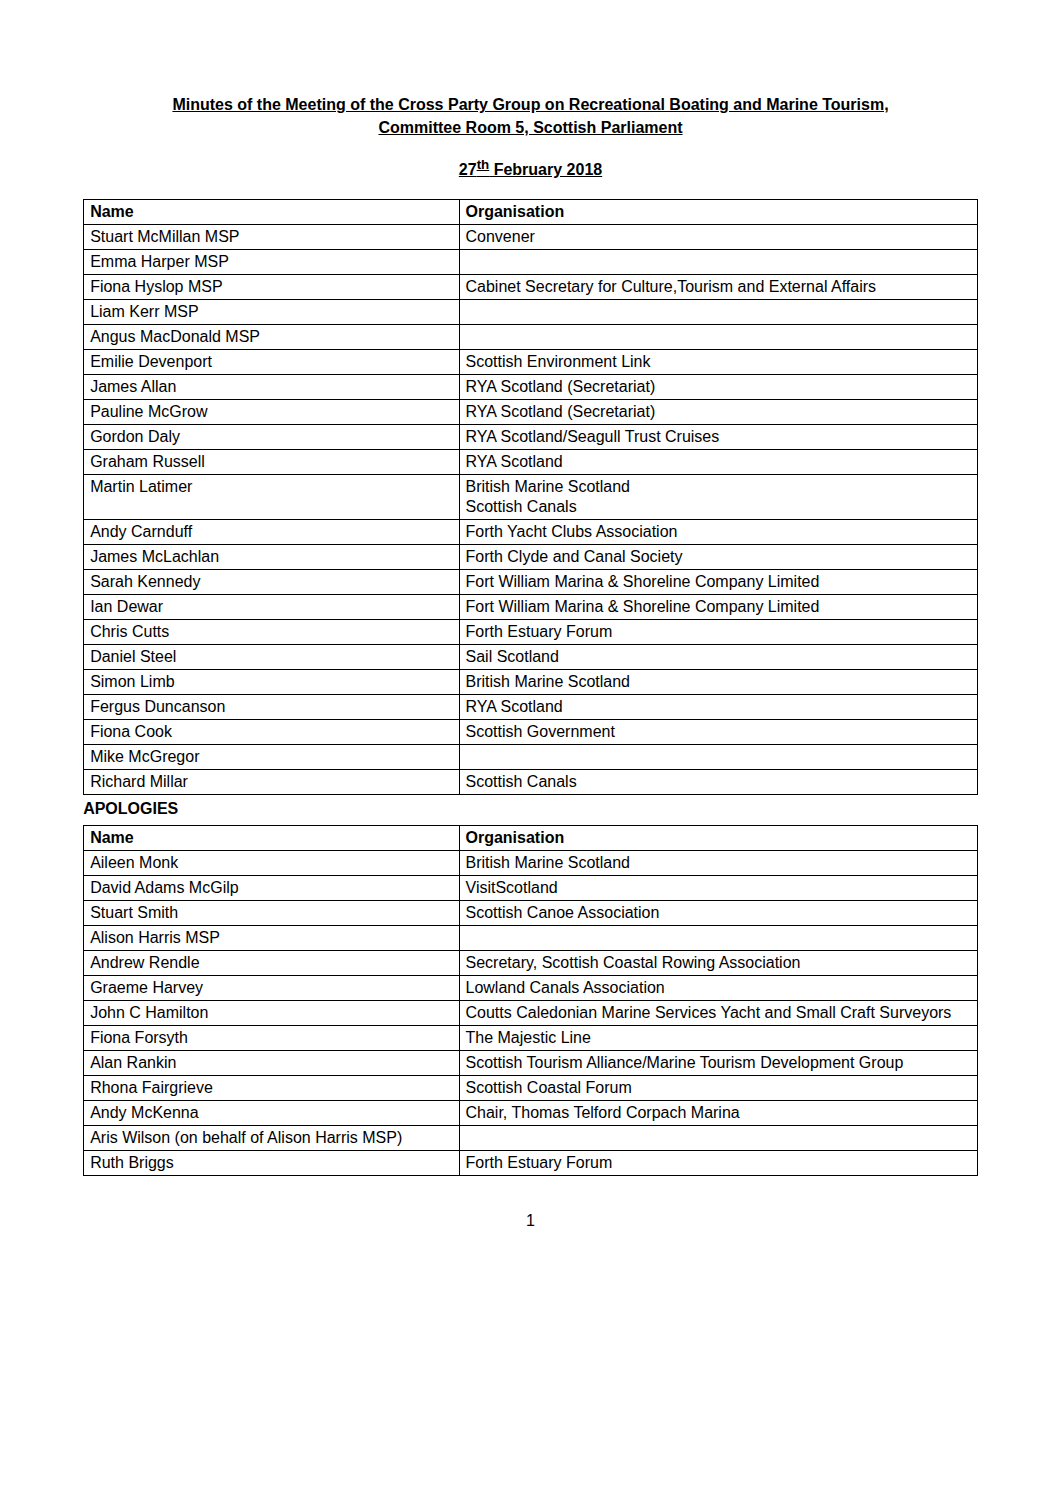Minutes of the Meeting of the Cross Party Group on Recreational Boating and Marine Tourism,
Committee Room 5, Scottish Parliament
27th February 2018
| Name | Organisation |
| --- | --- |
| Stuart McMillan MSP | Convener |
| Emma Harper MSP | |
| Fiona Hyslop MSP | Cabinet Secretary for Culture,Tourism and External Affairs |
| Liam Kerr MSP | |
| Angus MacDonald MSP | |
| Emilie Devenport | Scottish Environment Link |
| James Allan | RYA Scotland (Secretariat) |
| Pauline McGrow | RYA Scotland (Secretariat) |
| Gordon Daly | RYA Scotland/Seagull Trust Cruises |
| Graham Russell | RYA Scotland |
| Martin Latimer | British Marine Scotland Scottish Canals |
| Andy Carnduff | Forth Yacht Clubs Association |
| James McLachlan | Forth Clyde and Canal Society |
| Sarah Kennedy | Fort William Marina & Shoreline Company Limited |
| Ian Dewar | Fort William Marina & Shoreline Company Limited |
| Chris Cutts | Forth Estuary Forum |
| Daniel Steel | Sail Scotland |
| Simon Limb | British Marine Scotland |
| Fergus Duncanson | RYA Scotland |
| Fiona Cook | Scottish Government |
| Mike McGregor | |
| Richard Millar | Scottish Canals |
APOLOGIES
| Name | Organisation |
| --- | --- |
| Aileen Monk | British Marine Scotland |
| David Adams McGilp | VisitScotland |
| Stuart Smith | Scottish Canoe Association |
| Alison Harris MSP | |
| Andrew Rendle | Secretary, Scottish Coastal Rowing Association |
| Graeme Harvey | Lowland Canals Association |
| John C Hamilton | Coutts Caledonian Marine Services Yacht and Small Craft Surveyors |
| Fiona Forsyth | The Majestic Line |
| Alan Rankin | Scottish Tourism Alliance/Marine Tourism Development Group |
| Rhona Fairgrieve | Scottish Coastal Forum |
| Andy McKenna | Chair, Thomas Telford Corpach Marina |
| Aris Wilson (on behalf of Alison Harris MSP) | |
| Ruth Briggs | Forth Estuary Forum |
1